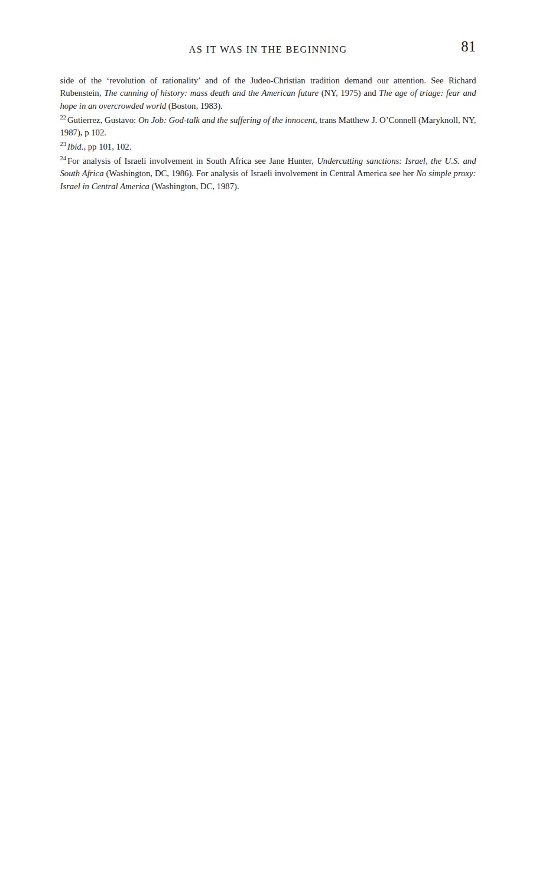As it was in the beginning 81
side of the ‘revolution of rationality’ and of the Judeo-Christian tradition demand our attention. See Richard Rubenstein, The cunning of history: mass death and the American future (NY, 1975) and The age of triage: fear and hope in an overcrowded world (Boston, 1983).
22Gutierrez, Gustavo: On Job: God-talk and the suffering of the innocent, trans Matthew J. O’Connell (Maryknoll, NY, 1987), p 102.
23Ibid., pp 101, 102.
24For analysis of Israeli involvement in South Africa see Jane Hunter, Undercutting sanctions: Israel, the U.S. and South Africa (Washington, DC, 1986). For analysis of Israeli involvement in Central America see her No simple proxy: Israel in Central America (Washington, DC, 1987).